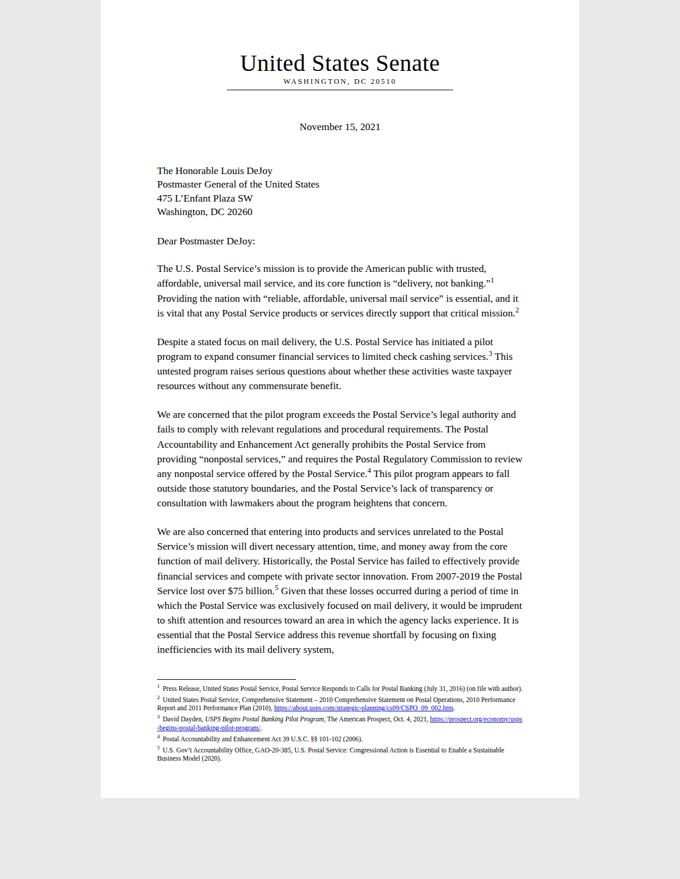United States Senate
WASHINGTON, DC 20510
November 15, 2021
The Honorable Louis DeJoy
Postmaster General of the United States
475 L’Enfant Plaza SW
Washington, DC 20260
Dear Postmaster DeJoy:
The U.S. Postal Service’s mission is to provide the American public with trusted, affordable, universal mail service, and its core function is “delivery, not banking.”1 Providing the nation with “reliable, affordable, universal mail service” is essential, and it is vital that any Postal Service products or services directly support that critical mission.2
Despite a stated focus on mail delivery, the U.S. Postal Service has initiated a pilot program to expand consumer financial services to limited check cashing services.3 This untested program raises serious questions about whether these activities waste taxpayer resources without any commensurate benefit.
We are concerned that the pilot program exceeds the Postal Service’s legal authority and fails to comply with relevant regulations and procedural requirements. The Postal Accountability and Enhancement Act generally prohibits the Postal Service from providing “nonpostal services,” and requires the Postal Regulatory Commission to review any nonpostal service offered by the Postal Service.4 This pilot program appears to fall outside those statutory boundaries, and the Postal Service’s lack of transparency or consultation with lawmakers about the program heightens that concern.
We are also concerned that entering into products and services unrelated to the Postal Service’s mission will divert necessary attention, time, and money away from the core function of mail delivery. Historically, the Postal Service has failed to effectively provide financial services and compete with private sector innovation. From 2007-2019 the Postal Service lost over $75 billion.5 Given that these losses occurred during a period of time in which the Postal Service was exclusively focused on mail delivery, it would be imprudent to shift attention and resources toward an area in which the agency lacks experience. It is essential that the Postal Service address this revenue shortfall by focusing on fixing inefficiencies with its mail delivery system,
1 Press Release, United States Postal Service, Postal Service Responds to Calls for Postal Banking (July 31, 2016) (on file with author).
2 United States Postal Service, Comprehensive Statement – 2010 Comprehensive Statement on Postal Operations, 2010 Performance Report and 2011 Performance Plan (2010), https://about.usps.com/strategic-planning/cs09/CSPO_09_002.htm.
3 David Dayden, USPS Begins Postal Banking Pilot Program, The American Prospect, Oct. 4, 2021, https://prospect.org/economy/usps-begins-postal-banking-pilot-program/.
4 Postal Accountability and Enhancement Act 39 U.S.C. §§ 101-102 (2006).
5 U.S. Gov’t Accountability Office, GAO-20-385, U.S. Postal Service: Congressional Action is Essential to Enable a Sustainable Business Model (2020).